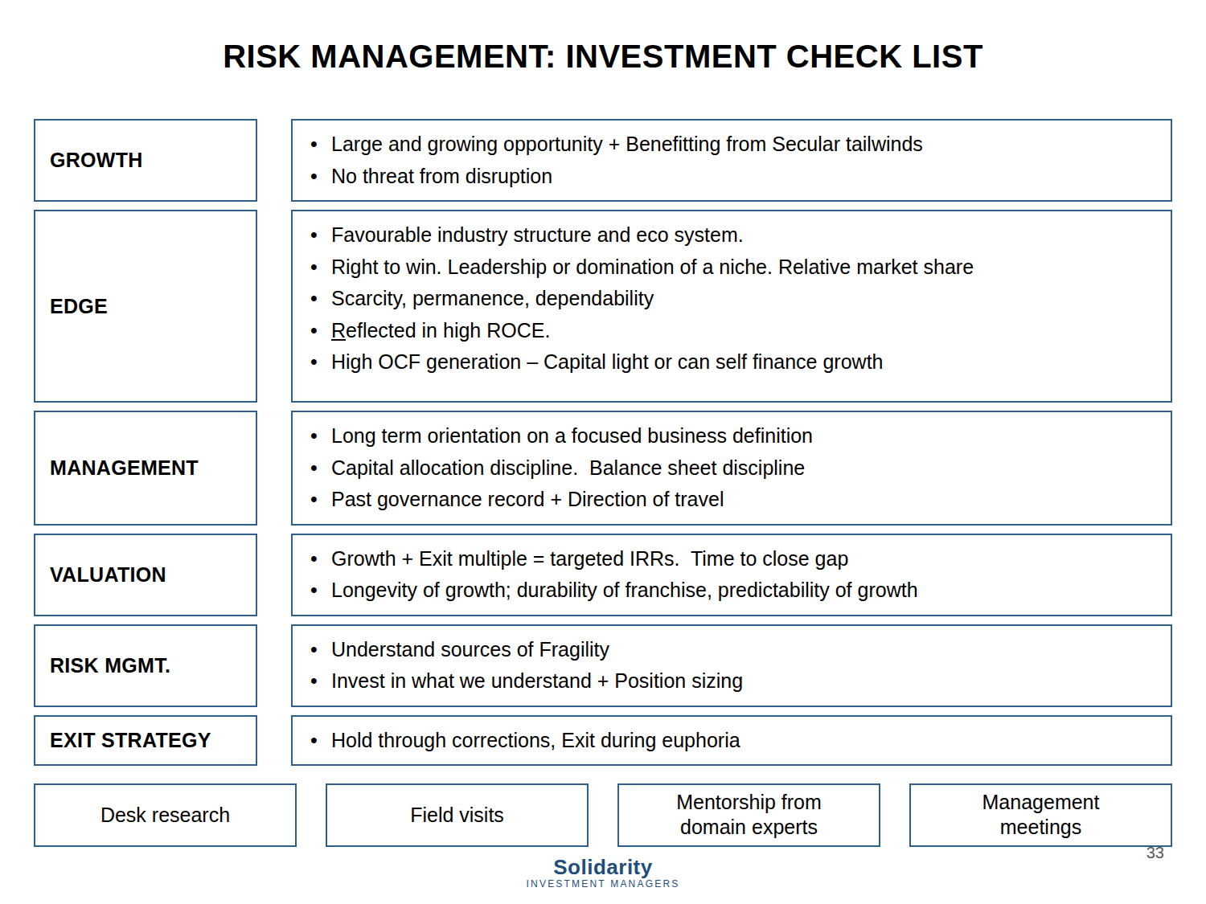RISK MANAGEMENT: INVESTMENT CHECK LIST
GROWTH
Large and growing opportunity + Benefitting from Secular tailwinds
No threat from disruption
EDGE
Favourable industry structure and eco system.
Right to win. Leadership or domination of a niche. Relative market share
Scarcity, permanence, dependability
Reflected in high ROCE.
High OCF generation – Capital light or can self finance growth
MANAGEMENT
Long term orientation on a focused business definition
Capital allocation discipline. Balance sheet discipline
Past governance record + Direction of travel
VALUATION
Growth + Exit multiple = targeted IRRs. Time to close gap
Longevity of growth; durability of franchise, predictability of growth
RISK MGMT.
Understand sources of Fragility
Invest in what we understand + Position sizing
EXIT STRATEGY
Hold through corrections, Exit during euphoria
Desk research
Field visits
Mentorship from
domain experts
Management
meetings
Solidarity
INVESTMENT MANAGERS
33